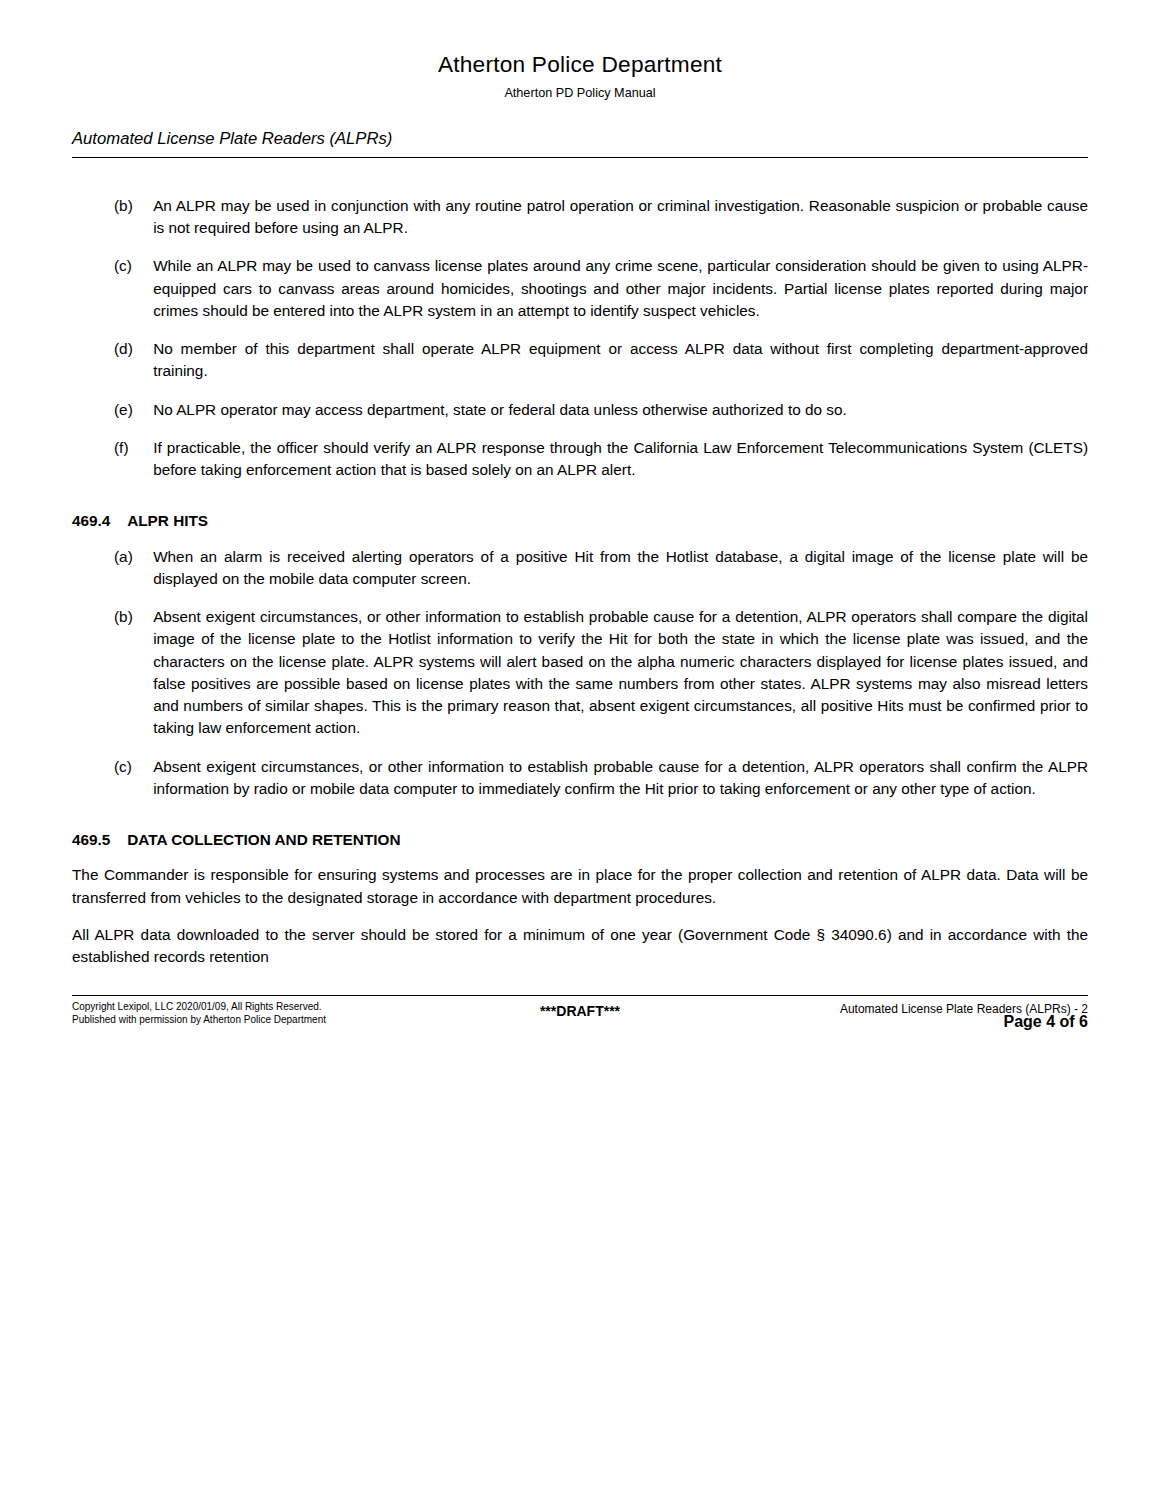Atherton Police Department
Atherton PD Policy Manual
Automated License Plate Readers (ALPRs)
(b) An ALPR may be used in conjunction with any routine patrol operation or criminal investigation. Reasonable suspicion or probable cause is not required before using an ALPR.
(c) While an ALPR may be used to canvass license plates around any crime scene, particular consideration should be given to using ALPR-equipped cars to canvass areas around homicides, shootings and other major incidents. Partial license plates reported during major crimes should be entered into the ALPR system in an attempt to identify suspect vehicles.
(d) No member of this department shall operate ALPR equipment or access ALPR data without first completing department-approved training.
(e) No ALPR operator may access department, state or federal data unless otherwise authorized to do so.
(f) If practicable, the officer should verify an ALPR response through the California Law Enforcement Telecommunications System (CLETS) before taking enforcement action that is based solely on an ALPR alert.
469.4 ALPR HITS
(a) When an alarm is received alerting operators of a positive Hit from the Hotlist database, a digital image of the license plate will be displayed on the mobile data computer screen.
(b) Absent exigent circumstances, or other information to establish probable cause for a detention, ALPR operators shall compare the digital image of the license plate to the Hotlist information to verify the Hit for both the state in which the license plate was issued, and the characters on the license plate. ALPR systems will alert based on the alpha numeric characters displayed for license plates issued, and false positives are possible based on license plates with the same numbers from other states. ALPR systems may also misread letters and numbers of similar shapes. This is the primary reason that, absent exigent circumstances, all positive Hits must be confirmed prior to taking law enforcement action.
(c) Absent exigent circumstances, or other information to establish probable cause for a detention, ALPR operators shall confirm the ALPR information by radio or mobile data computer to immediately confirm the Hit prior to taking enforcement or any other type of action.
469.5 DATA COLLECTION AND RETENTION
The Commander is responsible for ensuring systems and processes are in place for the proper collection and retention of ALPR data. Data will be transferred from vehicles to the designated storage in accordance with department procedures.
All ALPR data downloaded to the server should be stored for a minimum of one year (Government Code § 34090.6) and in accordance with the established records retention
Copyright Lexipol, LLC 2020/01/09, All Rights Reserved.
Published with permission by Atherton Police Department
***DRAFT***
Automated License Plate Readers (ALPRs) - 2 Page 4 of 6